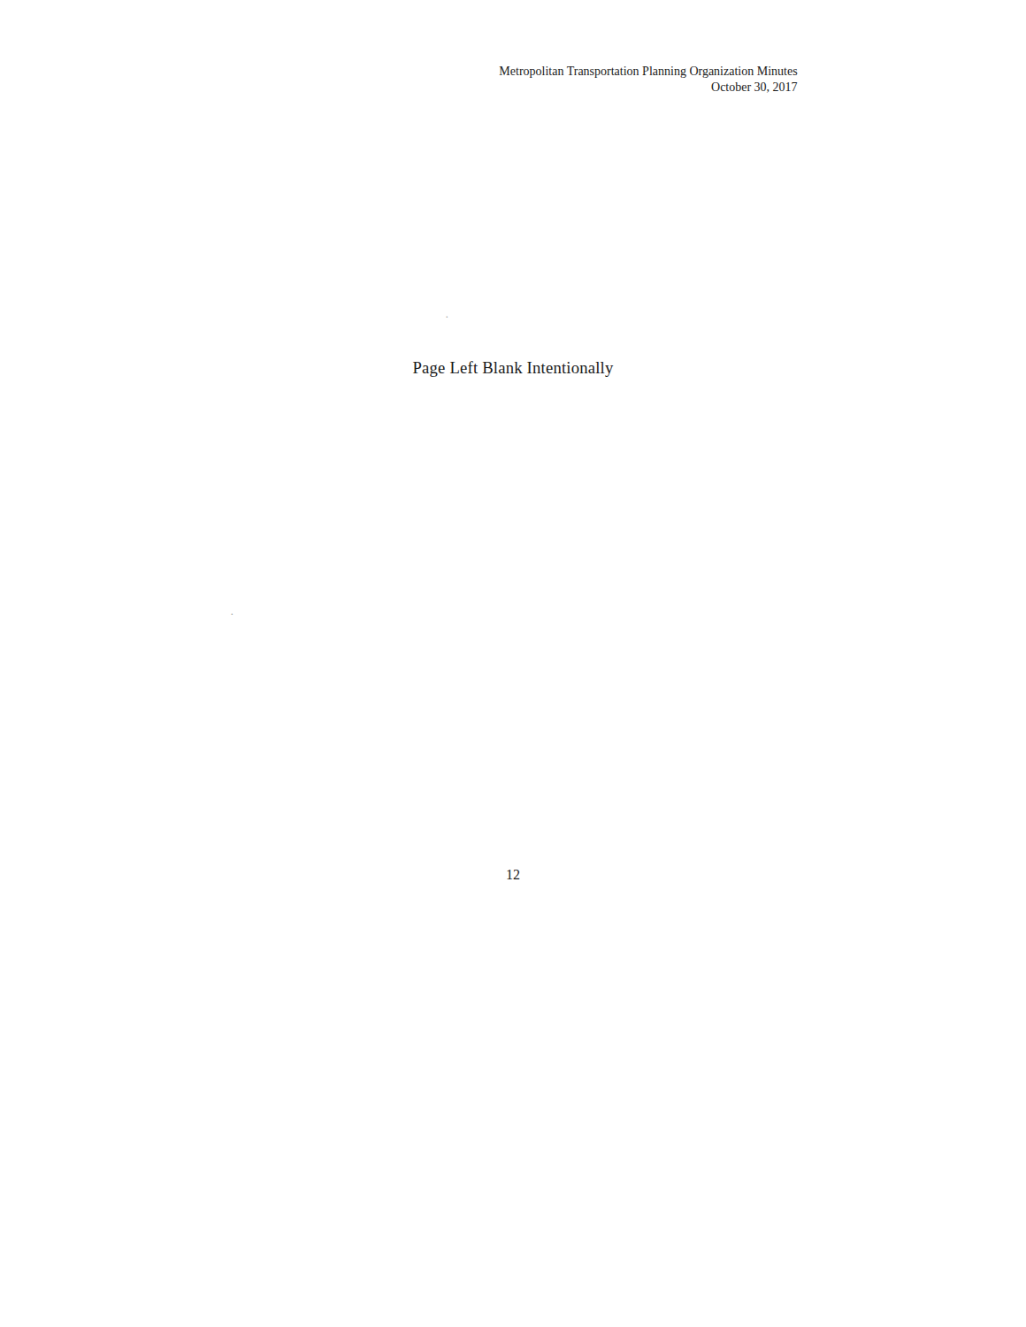Metropolitan Transportation Planning Organization Minutes October 30, 2017
·
Page Left Blank Intentionally
·
12